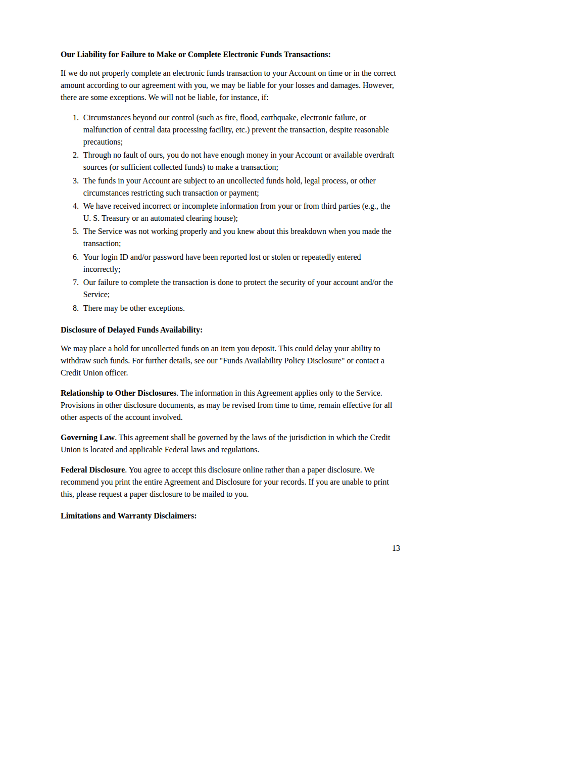Our Liability for Failure to Make or Complete Electronic Funds Transactions:
If we do not properly complete an electronic funds transaction to your Account on time or in the correct amount according to our agreement with you, we may be liable for your losses and damages. However, there are some exceptions. We will not be liable, for instance, if:
Circumstances beyond our control (such as fire, flood, earthquake, electronic failure, or malfunction of central data processing facility, etc.) prevent the transaction, despite reasonable precautions;
Through no fault of ours, you do not have enough money in your Account or available overdraft sources (or sufficient collected funds) to make a transaction;
The funds in your Account are subject to an uncollected funds hold, legal process, or other circumstances restricting such transaction or payment;
We have received incorrect or incomplete information from your or from third parties (e.g., the U. S. Treasury or an automated clearing house);
The Service was not working properly and you knew about this breakdown when you made the transaction;
Your login ID and/or password have been reported lost or stolen or repeatedly entered incorrectly;
Our failure to complete the transaction is done to protect the security of your account and/or the Service;
There may be other exceptions.
Disclosure of Delayed Funds Availability:
We may place a hold for uncollected funds on an item you deposit. This could delay your ability to withdraw such funds. For further details, see our "Funds Availability Policy Disclosure" or contact a Credit Union officer.
Relationship to Other Disclosures. The information in this Agreement applies only to the Service. Provisions in other disclosure documents, as may be revised from time to time, remain effective for all other aspects of the account involved.
Governing Law. This agreement shall be governed by the laws of the jurisdiction in which the Credit Union is located and applicable Federal laws and regulations.
Federal Disclosure. You agree to accept this disclosure online rather than a paper disclosure. We recommend you print the entire Agreement and Disclosure for your records. If you are unable to print this, please request a paper disclosure to be mailed to you.
Limitations and Warranty Disclaimers:
13